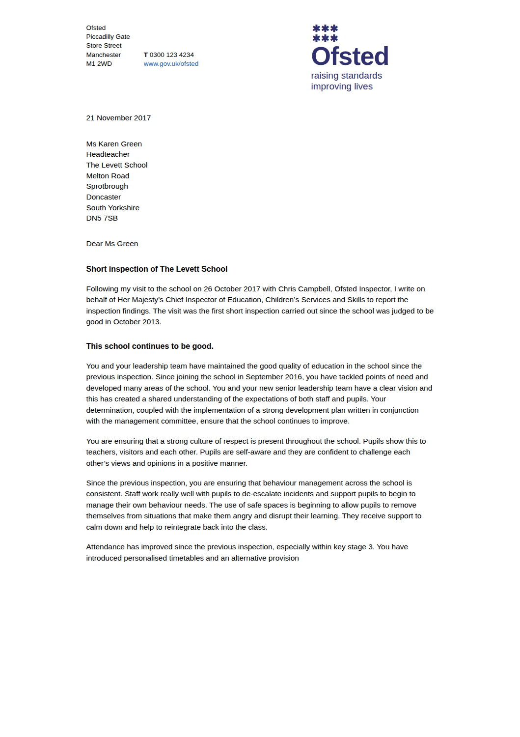Ofsted
Piccadilly Gate
Store Street
Manchester
M1 2WD
T 0300 123 4234
www.gov.uk/ofsted
✱✱✱
✱✱✱
Ofsted
raising standards
improving lives
21 November 2017
Ms Karen Green
Headteacher
The Levett School
Melton Road
Sprotbrough
Doncaster
South Yorkshire
DN5 7SB
Dear Ms Green
Short inspection of The Levett School
Following my visit to the school on 26 October 2017 with Chris Campbell, Ofsted Inspector, I write on behalf of Her Majesty’s Chief Inspector of Education, Children’s Services and Skills to report the inspection findings. The visit was the first short inspection carried out since the school was judged to be good in October 2013.
This school continues to be good.
You and your leadership team have maintained the good quality of education in the school since the previous inspection. Since joining the school in September 2016, you have tackled points of need and developed many areas of the school. You and your new senior leadership team have a clear vision and this has created a shared understanding of the expectations of both staff and pupils. Your determination, coupled with the implementation of a strong development plan written in conjunction with the management committee, ensure that the school continues to improve.
You are ensuring that a strong culture of respect is present throughout the school. Pupils show this to teachers, visitors and each other. Pupils are self-aware and they are confident to challenge each other’s views and opinions in a positive manner.
Since the previous inspection, you are ensuring that behaviour management across the school is consistent. Staff work really well with pupils to de-escalate incidents and support pupils to begin to manage their own behaviour needs. The use of safe spaces is beginning to allow pupils to remove themselves from situations that make them angry and disrupt their learning. They receive support to calm down and help to reintegrate back into the class.
Attendance has improved since the previous inspection, especially within key stage 3. You have introduced personalised timetables and an alternative provision